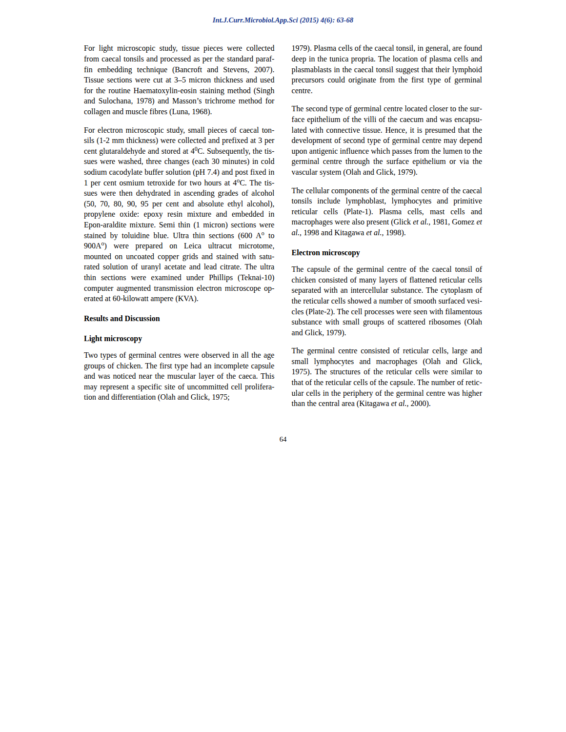Int.J.Curr.Microbiol.App.Sci (2015) 4(6): 63-68
For light microscopic study, tissue pieces were collected from caecal tonsils and processed as per the standard paraffin embedding technique (Bancroft and Stevens, 2007). Tissue sections were cut at 3–5 micron thickness and used for the routine Haematoxylin-eosin staining method (Singh and Sulochana, 1978) and Masson’s trichrome method for collagen and muscle fibres (Luna, 1968).
For electron microscopic study, small pieces of caecal tonsils (1-2 mm thickness) were collected and prefixed at 3 per cent glutaraldehyde and stored at 40C. Subsequently, the tissues were washed, three changes (each 30 minutes) in cold sodium cacodylate buffer solution (pH 7.4) and post fixed in 1 per cent osmium tetroxide for two hours at 4oC. The tissues were then dehydrated in ascending grades of alcohol (50, 70, 80, 90, 95 per cent and absolute ethyl alcohol), propylene oxide: epoxy resin mixture and embedded in Epon-araldite mixture. Semi thin (1 micron) sections were stained by toluidine blue. Ultra thin sections (600 Ao to 900Ao) were prepared on Leica ultracut microtome, mounted on uncoated copper grids and stained with saturated solution of uranyl acetate and lead citrate. The ultra thin sections were examined under Phillips (Teknai-10) computer augmented transmission electron microscope operated at 60-kilowatt ampere (KVA).
Results and Discussion
Light microscopy
Two types of germinal centres were observed in all the age groups of chicken. The first type had an incomplete capsule and was noticed near the muscular layer of the caeca. This may represent a specific site of uncommitted cell proliferation and differentiation (Olah and Glick, 1975;
1979). Plasma cells of the caecal tonsil, in general, are found deep in the tunica propria. The location of plasma cells and plasmablasts in the caecal tonsil suggest that their lymphoid precursors could originate from the first type of germinal centre.
The second type of germinal centre located closer to the surface epithelium of the villi of the caecum and was encapsulated with connective tissue. Hence, it is presumed that the development of second type of germinal centre may depend upon antigenic influence which passes from the lumen to the germinal centre through the surface epithelium or via the vascular system (Olah and Glick, 1979).
The cellular components of the germinal centre of the caecal tonsils include lymphoblast, lymphocytes and primitive reticular cells (Plate-1). Plasma cells, mast cells and macrophages were also present (Glick et al., 1981, Gomez et al., 1998 and Kitagawa et al., 1998).
Electron microscopy
The capsule of the germinal centre of the caecal tonsil of chicken consisted of many layers of flattened reticular cells separated with an intercellular substance. The cytoplasm of the reticular cells showed a number of smooth surfaced vesicles (Plate-2). The cell processes were seen with filamentous substance with small groups of scattered ribosomes (Olah and Glick, 1979).
The germinal centre consisted of reticular cells, large and small lymphocytes and macrophages (Olah and Glick, 1975). The structures of the reticular cells were similar to that of the reticular cells of the capsule. The number of reticular cells in the periphery of the germinal centre was higher than the central area (Kitagawa et al., 2000).
64